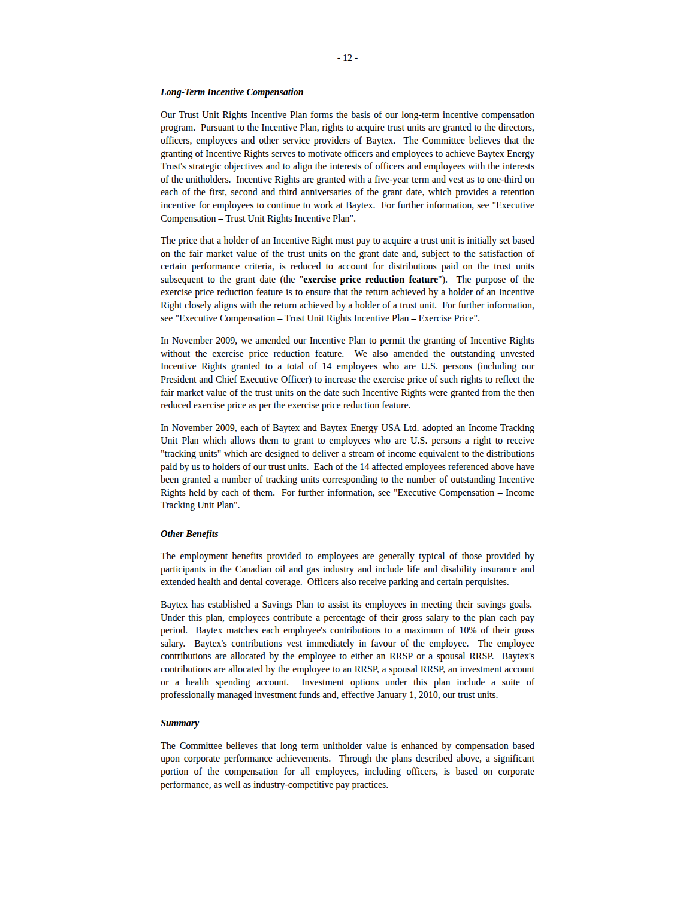- 12 -
Long-Term Incentive Compensation
Our Trust Unit Rights Incentive Plan forms the basis of our long-term incentive compensation program. Pursuant to the Incentive Plan, rights to acquire trust units are granted to the directors, officers, employees and other service providers of Baytex. The Committee believes that the granting of Incentive Rights serves to motivate officers and employees to achieve Baytex Energy Trust's strategic objectives and to align the interests of officers and employees with the interests of the unitholders. Incentive Rights are granted with a five-year term and vest as to one-third on each of the first, second and third anniversaries of the grant date, which provides a retention incentive for employees to continue to work at Baytex. For further information, see "Executive Compensation – Trust Unit Rights Incentive Plan".
The price that a holder of an Incentive Right must pay to acquire a trust unit is initially set based on the fair market value of the trust units on the grant date and, subject to the satisfaction of certain performance criteria, is reduced to account for distributions paid on the trust units subsequent to the grant date (the "exercise price reduction feature"). The purpose of the exercise price reduction feature is to ensure that the return achieved by a holder of an Incentive Right closely aligns with the return achieved by a holder of a trust unit. For further information, see "Executive Compensation – Trust Unit Rights Incentive Plan – Exercise Price".
In November 2009, we amended our Incentive Plan to permit the granting of Incentive Rights without the exercise price reduction feature. We also amended the outstanding unvested Incentive Rights granted to a total of 14 employees who are U.S. persons (including our President and Chief Executive Officer) to increase the exercise price of such rights to reflect the fair market value of the trust units on the date such Incentive Rights were granted from the then reduced exercise price as per the exercise price reduction feature.
In November 2009, each of Baytex and Baytex Energy USA Ltd. adopted an Income Tracking Unit Plan which allows them to grant to employees who are U.S. persons a right to receive "tracking units" which are designed to deliver a stream of income equivalent to the distributions paid by us to holders of our trust units. Each of the 14 affected employees referenced above have been granted a number of tracking units corresponding to the number of outstanding Incentive Rights held by each of them. For further information, see "Executive Compensation – Income Tracking Unit Plan".
Other Benefits
The employment benefits provided to employees are generally typical of those provided by participants in the Canadian oil and gas industry and include life and disability insurance and extended health and dental coverage. Officers also receive parking and certain perquisites.
Baytex has established a Savings Plan to assist its employees in meeting their savings goals. Under this plan, employees contribute a percentage of their gross salary to the plan each pay period. Baytex matches each employee's contributions to a maximum of 10% of their gross salary. Baytex's contributions vest immediately in favour of the employee. The employee contributions are allocated by the employee to either an RRSP or a spousal RRSP. Baytex's contributions are allocated by the employee to an RRSP, a spousal RRSP, an investment account or a health spending account. Investment options under this plan include a suite of professionally managed investment funds and, effective January 1, 2010, our trust units.
Summary
The Committee believes that long term unitholder value is enhanced by compensation based upon corporate performance achievements. Through the plans described above, a significant portion of the compensation for all employees, including officers, is based on corporate performance, as well as industry-competitive pay practices.